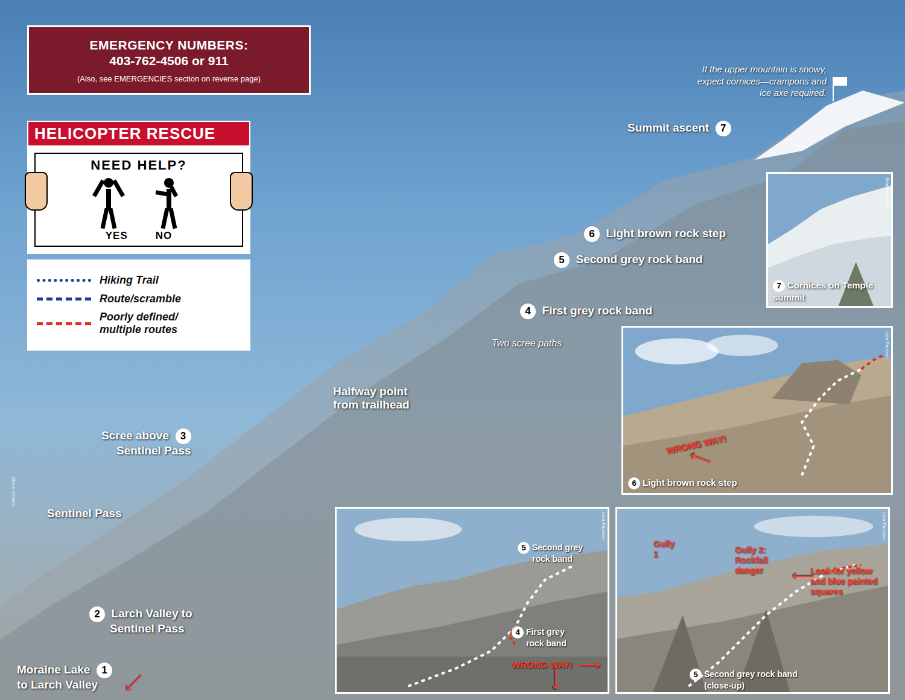EMERGENCY NUMBERS:
403-762-4506 or 911
(Also, see EMERGENCIES section on reverse page)
HELICOPTER RESCUE
NEED HELP?
YES NO
Hiking Trail
Route/scramble
Poorly defined/
multiple routes
If the upper mountain is snowy,
expect cornices—crampons and
ice axe required.
Summit ascent 7
6 Light brown rock step
5 Second grey rock band
4 First grey rock band
Two scree paths
Halfway point
from trailhead
Scree above 3
Sentinel Pass
Sentinel Pass
2 Larch Valley to
Sentinel Pass
Moraine Lake 1
to Larch Valley
⟶
7 Cornices on Temple summit
Brandon White
WRONG WAY!
⟶
6 Light brown rock step
Lisa Paulson
5 Second grey
rock band
4 First grey
rock band
WRONG WAY!
⟶
⟶
Lisa Paulson
Gully
1
Gully 2:
Rockfall
danger
Look for yellow
and blue painted
squares
⟶
5 Second grey rock band
(close-up)
Lisa Paulson
Diane Volkers